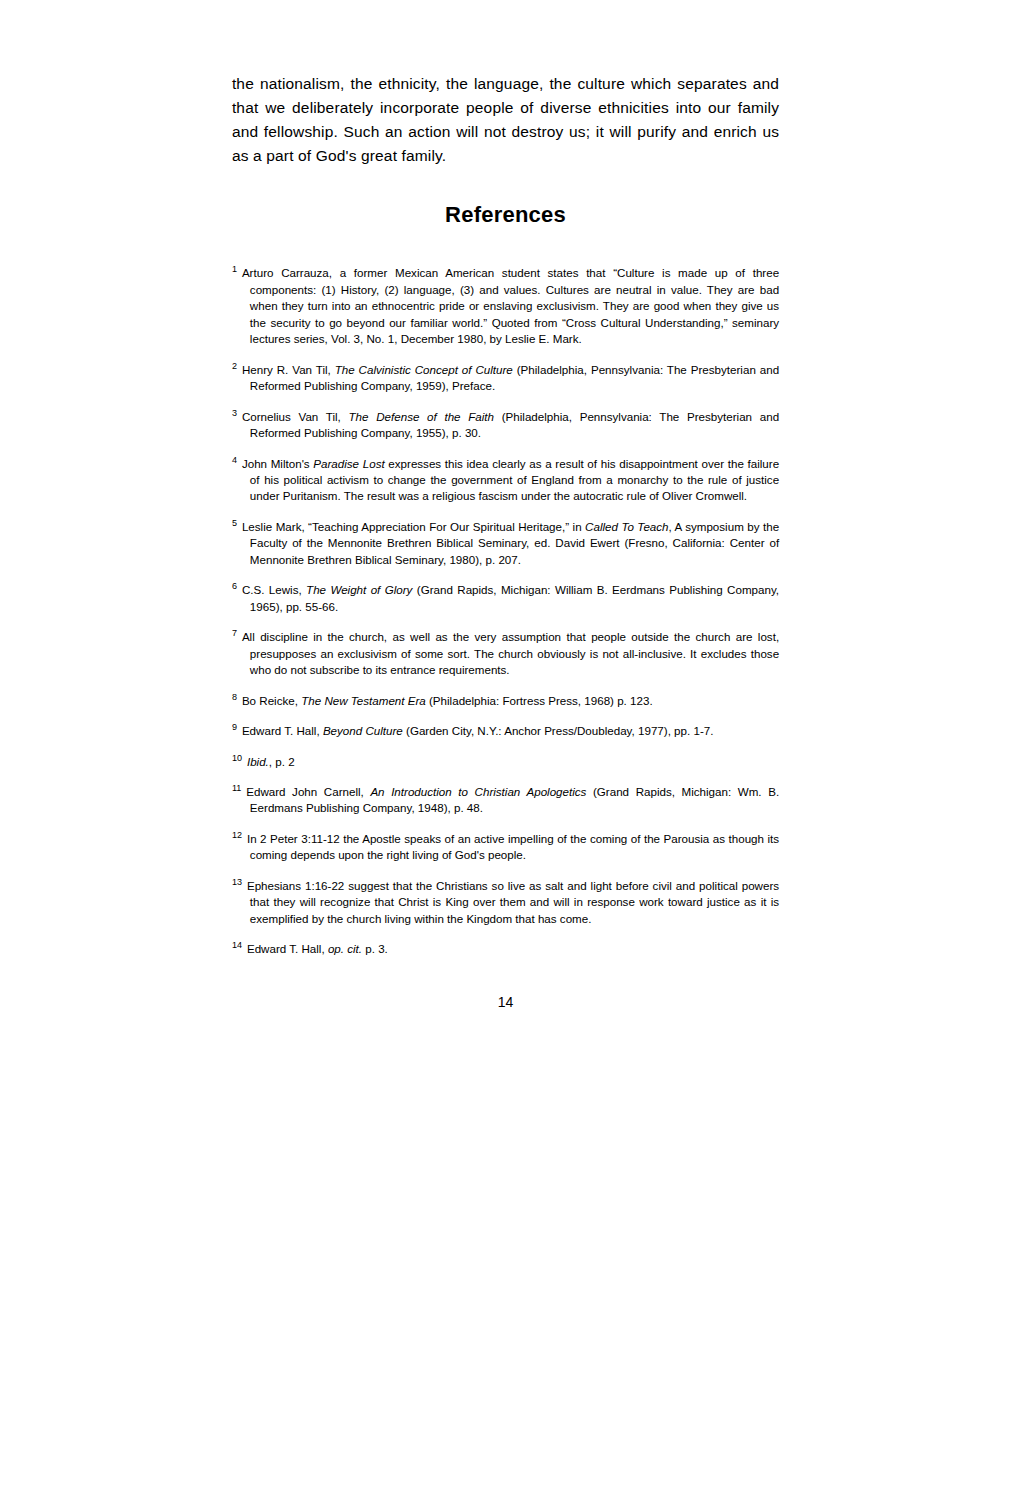the nationalism, the ethnicity, the language, the culture which separates and that we deliberately incorporate people of diverse ethnicities into our family and fellowship. Such an action will not destroy us; it will purify and enrich us as a part of God's great family.
References
Arturo Carrauza, a former Mexican American student states that “Culture is made up of three components: (1) History, (2) language, (3) and values. Cultures are neutral in value. They are bad when they turn into an ethnocentric pride or enslaving exclusivism. They are good when they give us the security to go beyond our familiar world.” Quoted from “Cross Cultural Understanding,” seminary lectures series, Vol. 3, No. 1, December 1980, by Leslie E. Mark.
Henry R. Van Til, The Calvinistic Concept of Culture (Philadelphia, Pennsylvania: The Presbyterian and Reformed Publishing Company, 1959), Preface.
Cornelius Van Til, The Defense of the Faith (Philadelphia, Pennsylvania: The Presbyterian and Reformed Publishing Company, 1955), p. 30.
John Milton's Paradise Lost expresses this idea clearly as a result of his disappointment over the failure of his political activism to change the government of England from a monarchy to the rule of justice under Puritanism. The result was a religious fascism under the autocratic rule of Oliver Cromwell.
Leslie Mark, “Teaching Appreciation For Our Spiritual Heritage,” in Called To Teach, A symposium by the Faculty of the Mennonite Brethren Biblical Seminary, ed. David Ewert (Fresno, California: Center of Mennonite Brethren Biblical Seminary, 1980), p. 207.
C.S. Lewis, The Weight of Glory (Grand Rapids, Michigan: William B. Eerdmans Publishing Company, 1965), pp. 55-66.
All discipline in the church, as well as the very assumption that people outside the church are lost, presupposes an exclusivism of some sort. The church obviously is not all-inclusive. It excludes those who do not subscribe to its entrance requirements.
Bo Reicke, The New Testament Era (Philadelphia: Fortress Press, 1968) p. 123.
Edward T. Hall, Beyond Culture (Garden City, N.Y.: Anchor Press/Doubleday, 1977), pp. 1-7.
Ibid., p. 2
Edward John Carnell, An Introduction to Christian Apologetics (Grand Rapids, Michigan: Wm. B. Eerdmans Publishing Company, 1948), p. 48.
In 2 Peter 3:11-12 the Apostle speaks of an active impelling of the coming of the Parousia as though its coming depends upon the right living of God's people.
Ephesians 1:16-22 suggest that the Christians so live as salt and light before civil and political powers that they will recognize that Christ is King over them and will in response work toward justice as it is exemplified by the church living within the Kingdom that has come.
Edward T. Hall, op. cit. p. 3.
14